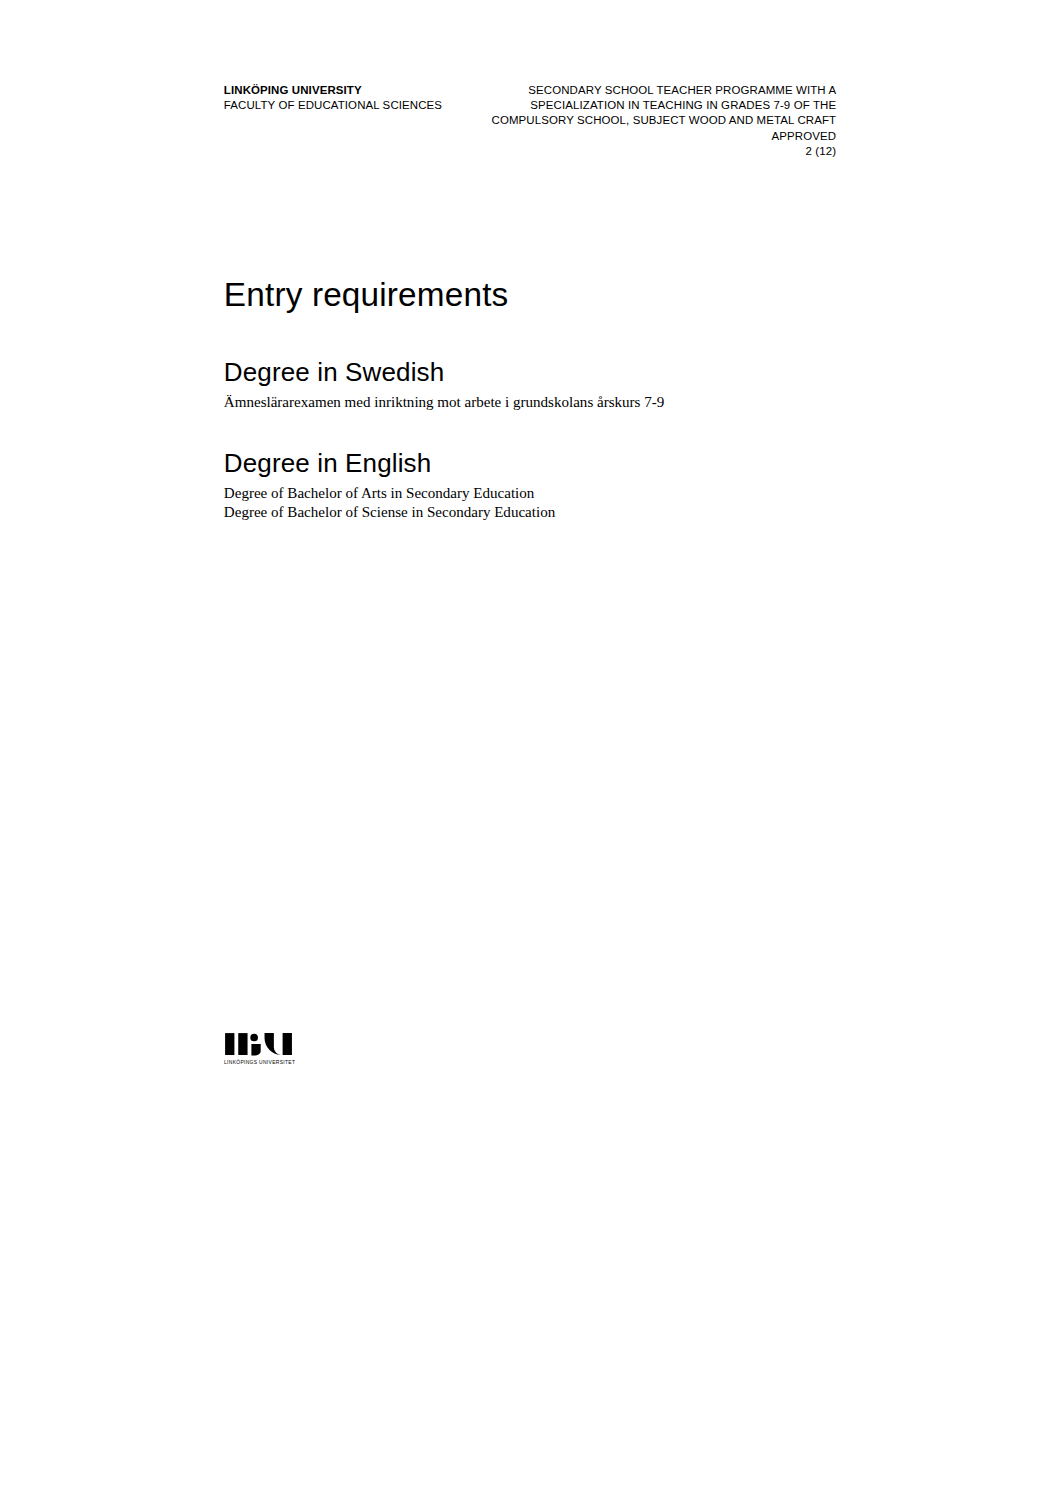LINKÖPING UNIVERSITY
FACULTY OF EDUCATIONAL SCIENCES
SECONDARY SCHOOL TEACHER PROGRAMME WITH A
SPECIALIZATION IN TEACHING IN GRADES 7-9 OF THE
COMPULSORY SCHOOL, SUBJECT WOOD AND METAL CRAFT
APPROVED
2 (12)
Entry requirements
Degree in Swedish
Ämneslärarexamen med inriktning mot arbete i grundskolans årskurs 7-9
Degree in English
Degree of Bachelor of Arts in Secondary Education
Degree of Bachelor of Sciense in Secondary Education
LINKÖPINGS UNIVERSITET